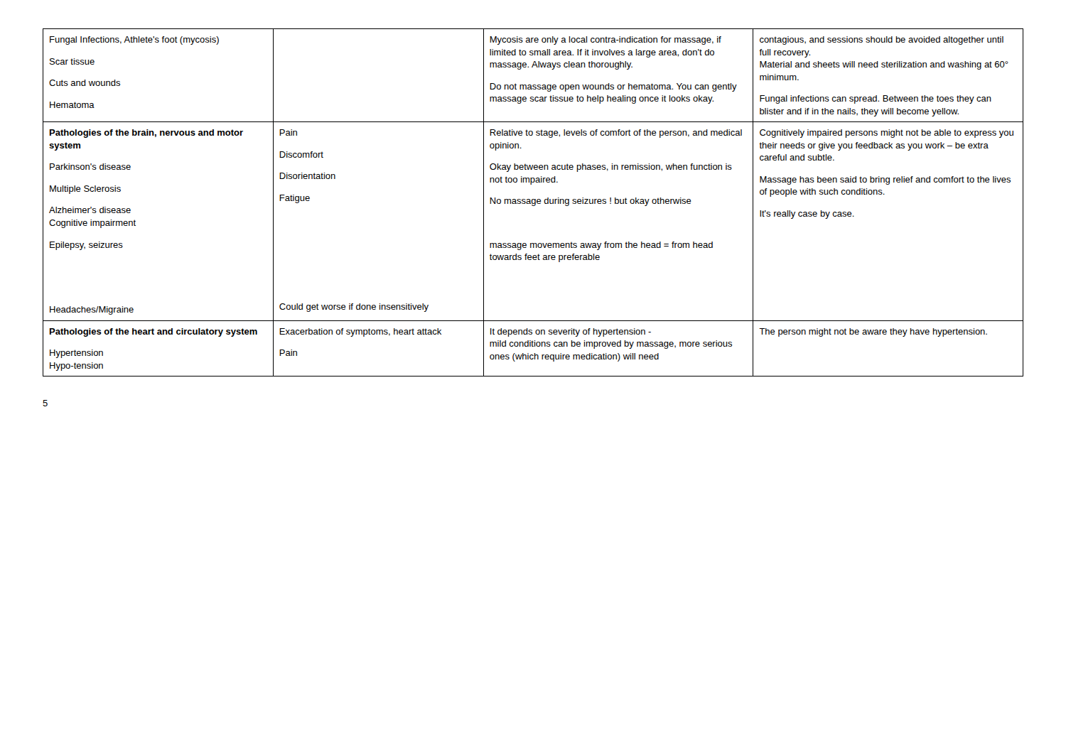| Fungal Infections, Athlete's foot (mycosis) Scar tissue Cuts and wounds Hematoma | | Mycosis are only a local contra-indication for massage, if limited to small area. If it involves a large area, don't do massage. Always clean thoroughly. Do not massage open wounds or hematoma. You can gently massage scar tissue to help healing once it looks okay. | contagious, and sessions should be avoided altogether until full recovery. Material and sheets will need sterilization and washing at 60° minimum. Fungal infections can spread. Between the toes they can blister and if in the nails, they will become yellow. |
| Pathologies of the brain, nervous and motor system Parkinson's disease Multiple Sclerosis Alzheimer's disease Cognitive impairment Epilepsy, seizures Headaches/Migraine | Pain Discomfort Disorientation Fatigue Could get worse if done insensitively | Relative to stage, levels of comfort of the person, and medical opinion. Okay between acute phases, in remission, when function is not too impaired. No massage during seizures ! but okay otherwise massage movements away from the head = from head towards feet are preferable | Cognitively impaired persons might not be able to express you their needs or give you feedback as you work – be extra careful and subtle. Massage has been said to bring relief and comfort to the lives of people with such conditions. It's really case by case. |
| Pathologies of the heart and circulatory system Hypertension Hypo-tension | Exacerbation of symptoms, heart attack Pain | It depends on severity of hypertension - mild conditions can be improved by massage, more serious ones (which require medication) will need | The person might not be aware they have hypertension. |
5